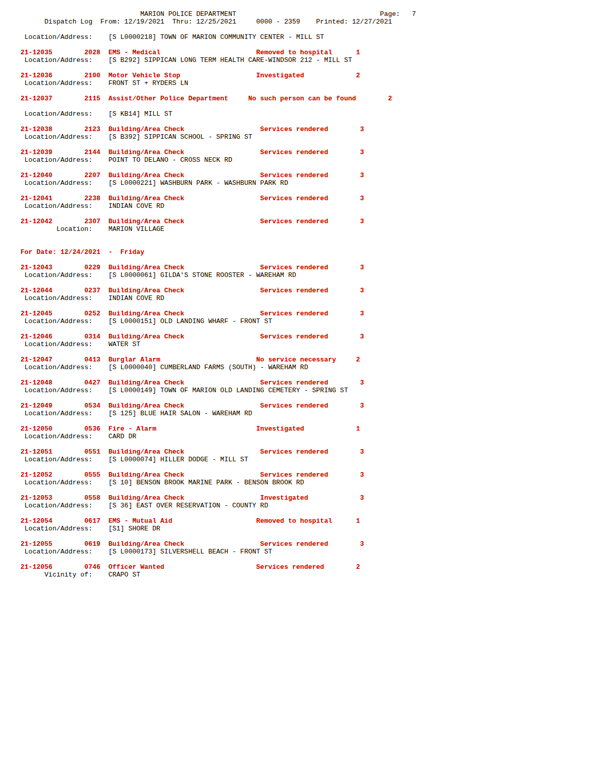MARION POLICE DEPARTMENT                                    Page:   7
      Dispatch Log  From: 12/19/2021  Thru: 12/25/2021     0000 - 2359    Printed: 12/27/2021

 Location/Address:    [S L0000218] TOWN OF MARION COMMUNITY CENTER - MILL ST

21-12035        2028  EMS - Medical                        Removed to hospital      1
 Location/Address:    [S B292] SIPPICAN LONG TERM HEALTH CARE-WINDSOR 212 - MILL ST

21-12036        2100  Motor Vehicle Stop                   Investigated             2
 Location/Address:    FRONT ST + RYDERS LN

21-12037        2115  Assist/Other Police Department     No such person can be found        2

 Location/Address:    [S KB14] MILL ST

21-12038        2123  Building/Area Check                   Services rendered        3
 Location/Address:    [S B392] SIPPICAN SCHOOL - SPRING ST

21-12039        2144  Building/Area Check                   Services rendered        3
 Location/Address:    POINT TO DELANO - CROSS NECK RD

21-12040        2207  Building/Area Check                   Services rendered        3
 Location/Address:    [S L0000221] WASHBURN PARK - WASHBURN PARK RD

21-12041        2238  Building/Area Check                   Services rendered        3
 Location/Address:    INDIAN COVE RD

21-12042        2307  Building/Area Check                   Services rendered        3
         Location:    MARION VILLAGE


For Date: 12/24/2021  -  Friday

21-12043        0229  Building/Area Check                   Services rendered        3
 Location/Address:    [S L0000061] GILDA'S STONE ROOSTER - WAREHAM RD

21-12044        0237  Building/Area Check                   Services rendered        3
 Location/Address:    INDIAN COVE RD

21-12045        0252  Building/Area Check                   Services rendered        3
 Location/Address:    [S L0000151] OLD LANDING WHARF - FRONT ST

21-12046        0314  Building/Area Check                   Services rendered        3
 Location/Address:    WATER ST

21-12047        0413  Burglar Alarm                        No service necessary     2
 Location/Address:    [S L0000040] CUMBERLAND FARMS (SOUTH) - WAREHAM RD

21-12048        0427  Building/Area Check                   Services rendered        3
 Location/Address:    [S L0000149] TOWN OF MARION OLD LANDING CEMETERY - SPRING ST

21-12049        0534  Building/Area Check                   Services rendered        3
 Location/Address:    [S 125] BLUE HAIR SALON - WAREHAM RD

21-12050        0536  Fire - Alarm                         Investigated             1
 Location/Address:    CARD DR

21-12051        0551  Building/Area Check                   Services rendered        3
 Location/Address:    [S L0000074] HILLER DODGE - MILL ST

21-12052        0555  Building/Area Check                   Services rendered        3
 Location/Address:    [S 10] BENSON BROOK MARINE PARK - BENSON BROOK RD

21-12053        0558  Building/Area Check                   Investigated             3
 Location/Address:    [S 36] EAST OVER RESERVATION - COUNTY RD

21-12054        0617  EMS - Mutual Aid                     Removed to hospital      1
 Location/Address:    [S1] SHORE DR

21-12055        0619  Building/Area Check                   Services rendered        3
 Location/Address:    [S L0000173] SILVERSHELL BEACH - FRONT ST

21-12056        0746  Officer Wanted                       Services rendered        2
      Vicinity of:    CRAPO ST